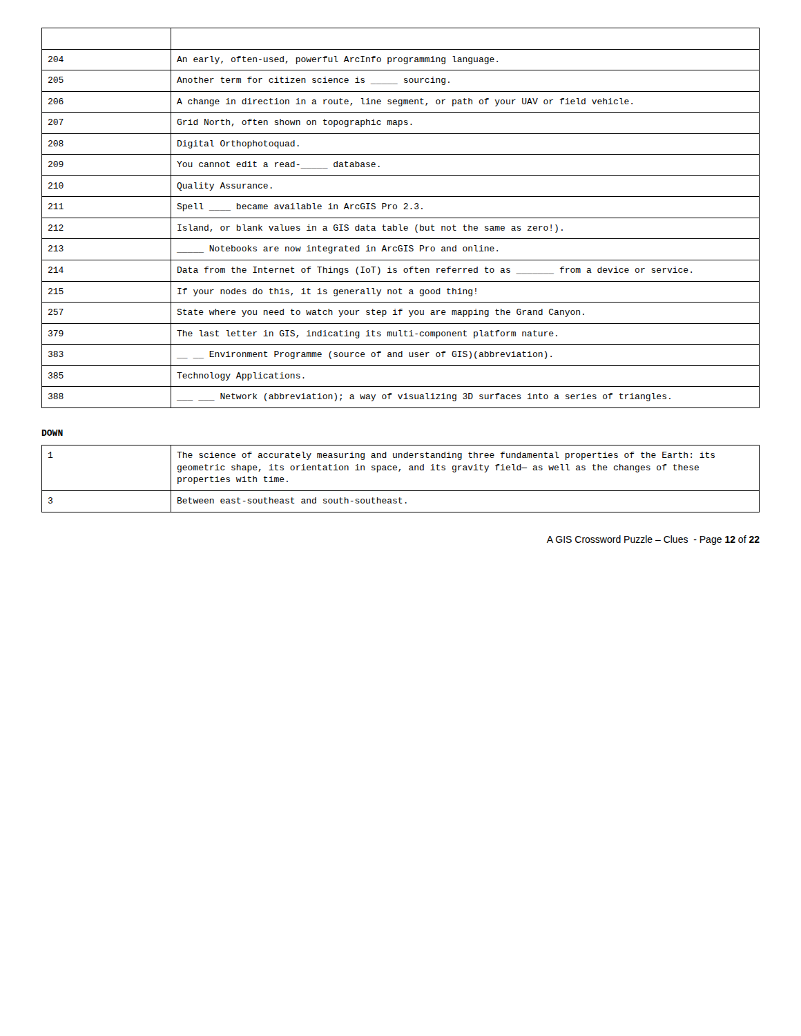| 204 | An early, often-used, powerful ArcInfo programming language. |
| 205 | Another term for citizen science is _____ sourcing. |
| 206 | A change in direction in a route, line segment, or path of your UAV or field vehicle. |
| 207 | Grid North, often shown on topographic maps. |
| 208 | Digital Orthophotoquad. |
| 209 | You cannot edit a read-_____ database. |
| 210 | Quality Assurance. |
| 211 | Spell ____ became available in ArcGIS Pro 2.3. |
| 212 | Island, or blank values in a GIS data table (but not the same as zero!). |
| 213 | _____ Notebooks are now integrated in ArcGIS Pro and online. |
| 214 | Data from the Internet of Things (IoT) is often referred to as _______ from a device or service. |
| 215 | If your nodes do this, it is generally not a good thing! |
| 257 | State where you need to watch your step if you are mapping the Grand Canyon. |
| 379 | The last letter in GIS, indicating its multi-component platform nature. |
| 383 | __ __ Environment Programme (source of and user of GIS)(abbreviation). |
| 385 | Technology Applications. |
| 388 | ___ ___ Network (abbreviation); a way of visualizing 3D surfaces into a series of triangles. |
DOWN
| 1 | The science of accurately measuring and understanding three fundamental properties of the Earth: its geometric shape, its orientation in space, and its gravity field— as well as the changes of these properties with time. |
| 3 | Between east-southeast and south-southeast. |
A GIS Crossword Puzzle – Clues - Page 12 of 22